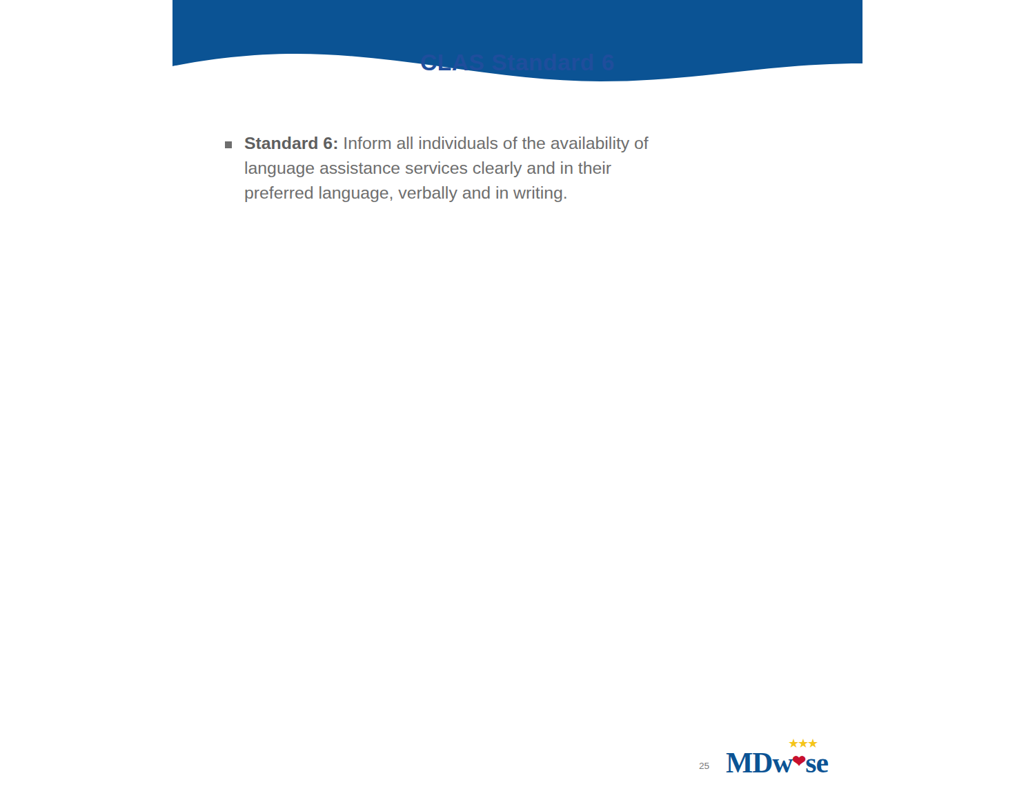CLAS Standard 6
Standard 6: Inform all individuals of the availability of language assistance services clearly and in their preferred language, verbally and in writing.
25 ★★★ MDw❤se